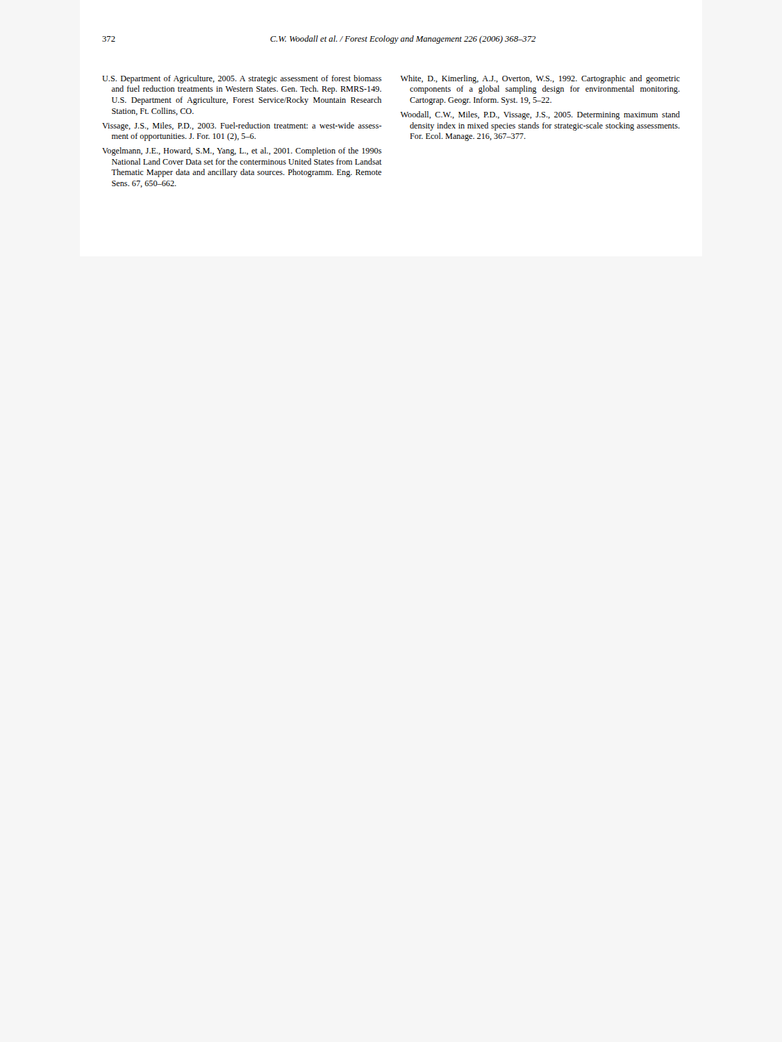372 C.W. Woodall et al. / Forest Ecology and Management 226 (2006) 368–372
U.S. Department of Agriculture, 2005. A strategic assessment of forest biomass and fuel reduction treatments in Western States. Gen. Tech. Rep. RMRS-149. U.S. Department of Agriculture, Forest Service/Rocky Mountain Research Station, Ft. Collins, CO.
Vissage, J.S., Miles, P.D., 2003. Fuel-reduction treatment: a west-wide assessment of opportunities. J. For. 101 (2), 5–6.
Vogelmann, J.E., Howard, S.M., Yang, L., et al., 2001. Completion of the 1990s National Land Cover Data set for the conterminous United States from Landsat Thematic Mapper data and ancillary data sources. Photogramm. Eng. Remote Sens. 67, 650–662.
White, D., Kimerling, A.J., Overton, W.S., 1992. Cartographic and geometric components of a global sampling design for environmental monitoring. Cartograp. Geogr. Inform. Syst. 19, 5–22.
Woodall, C.W., Miles, P.D., Vissage, J.S., 2005. Determining maximum stand density index in mixed species stands for strategic-scale stocking assessments. For. Ecol. Manage. 216, 367–377.